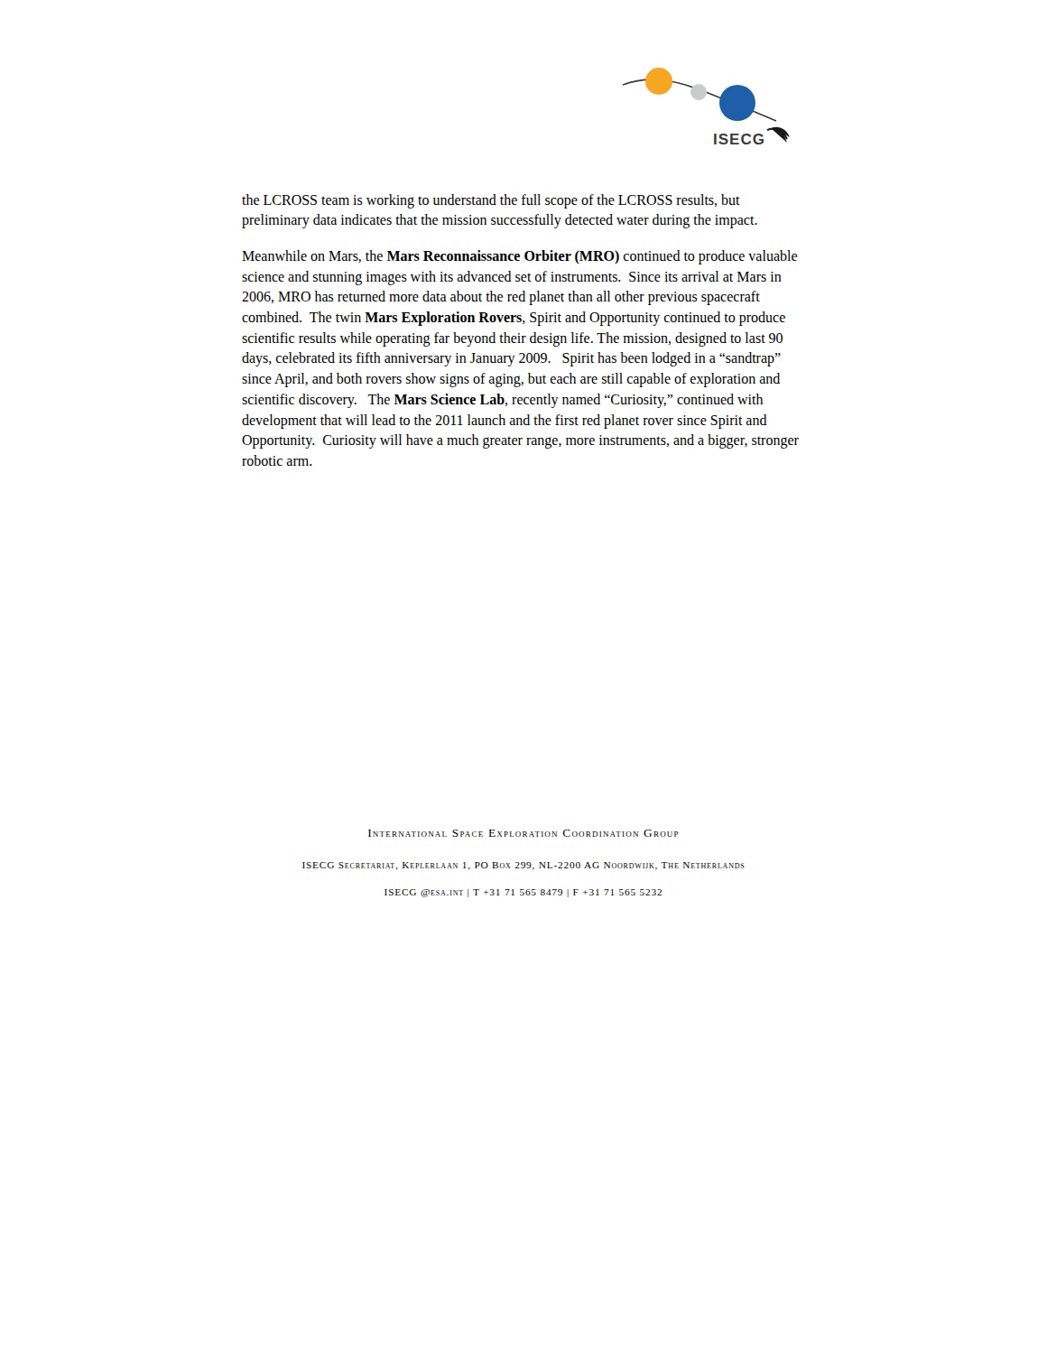ISECG
the LCROSS team is working to understand the full scope of the LCROSS results, but preliminary data indicates that the mission successfully detected water during the impact.
Meanwhile on Mars, the Mars Reconnaissance Orbiter (MRO) continued to produce valuable science and stunning images with its advanced set of instruments. Since its arrival at Mars in 2006, MRO has returned more data about the red planet than all other previous spacecraft combined. The twin Mars Exploration Rovers, Spirit and Opportunity continued to produce scientific results while operating far beyond their design life. The mission, designed to last 90 days, celebrated its fifth anniversary in January 2009. Spirit has been lodged in a “sandtrap” since April, and both rovers show signs of aging, but each are still capable of exploration and scientific discovery. The Mars Science Lab, recently named “Curiosity,” continued with development that will lead to the 2011 launch and the first red planet rover since Spirit and Opportunity. Curiosity will have a much greater range, more instruments, and a bigger, stronger robotic arm.
International Space Exploration Coordination Group
ISECG Secretariat, Keplerlaan 1, PO Box 299, NL-2200 AG Noordwijk, The Netherlands
ISECG @esa.int | T +31 71 565 8479 | F +31 71 565 5232